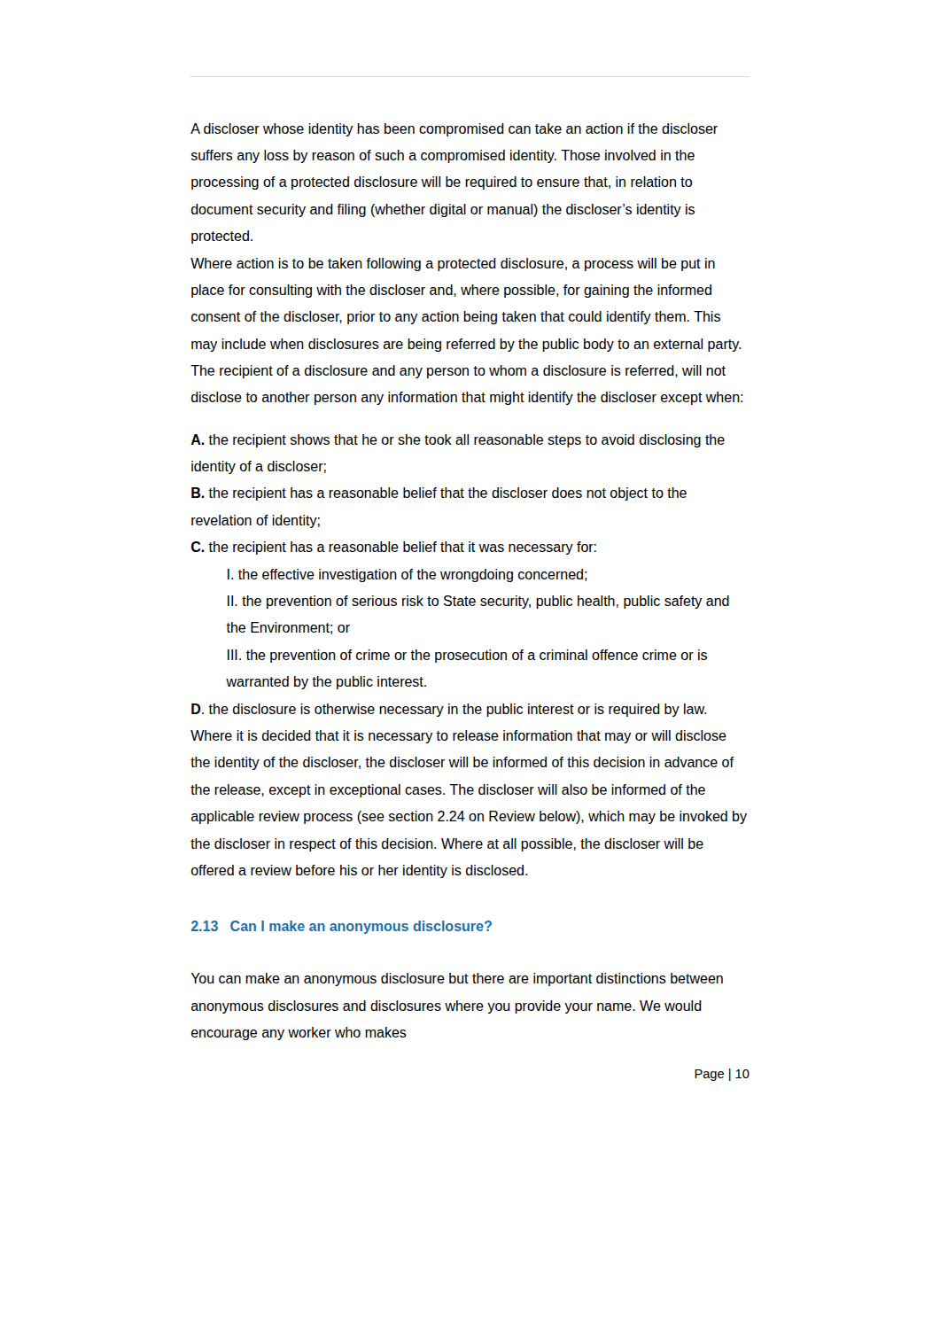A discloser whose identity has been compromised can take an action if the discloser suffers any loss by reason of such a compromised identity. Those involved in the processing of a protected disclosure will be required to ensure that, in relation to document security and filing (whether digital or manual) the discloser’s identity is protected.
Where action is to be taken following a protected disclosure, a process will be put in place for consulting with the discloser and, where possible, for gaining the informed consent of the discloser, prior to any action being taken that could identify them. This may include when disclosures are being referred by the public body to an external party.
The recipient of a disclosure and any person to whom a disclosure is referred, will not disclose to another person any information that might identify the discloser except when:
A. the recipient shows that he or she took all reasonable steps to avoid disclosing the identity of a discloser;
B. the recipient has a reasonable belief that the discloser does not object to the revelation of identity;
C. the recipient has a reasonable belief that it was necessary for:
I. the effective investigation of the wrongdoing concerned;
II. the prevention of serious risk to State security, public health, public safety and the Environment; or
III. the prevention of crime or the prosecution of a criminal offence crime or is warranted by the public interest.
D. the disclosure is otherwise necessary in the public interest or is required by law.
Where it is decided that it is necessary to release information that may or will disclose the identity of the discloser, the discloser will be informed of this decision in advance of the release, except in exceptional cases. The discloser will also be informed of the applicable review process (see section 2.24 on Review below), which may be invoked by the discloser in respect of this decision. Where at all possible, the discloser will be offered a review before his or her identity is disclosed.
2.13 Can I make an anonymous disclosure?
You can make an anonymous disclosure but there are important distinctions between anonymous disclosures and disclosures where you provide your name. We would encourage any worker who makes
Page | 10